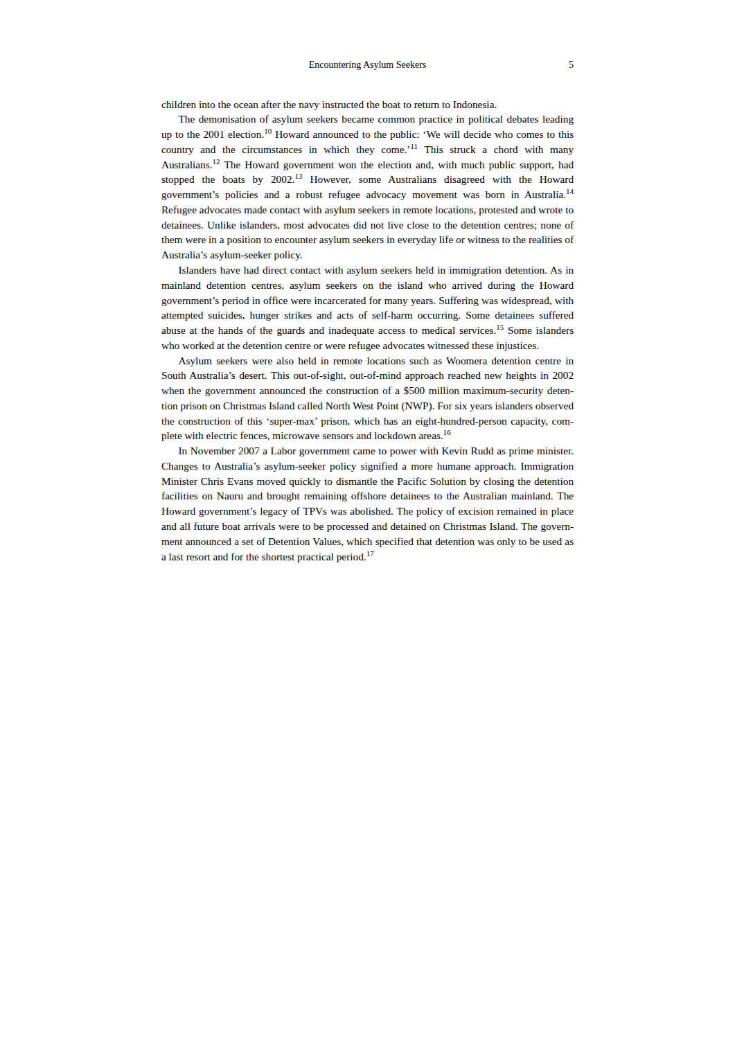Encountering Asylum Seekers 5
children into the ocean after the navy instructed the boat to return to Indonesia.
The demonisation of asylum seekers became common practice in political debates leading up to the 2001 election.10 Howard announced to the public: ‘We will decide who comes to this country and the circumstances in which they come.’11 This struck a chord with many Australians.12 The Howard government won the election and, with much public support, had stopped the boats by 2002.13 However, some Australians disagreed with the Howard government’s policies and a robust refugee advocacy movement was born in Australia.14 Refugee advocates made contact with asylum seekers in remote locations, protested and wrote to detainees. Unlike islanders, most advocates did not live close to the detention centres; none of them were in a position to encounter asylum seekers in everyday life or witness to the realities of Australia’s asylum-seeker policy.
Islanders have had direct contact with asylum seekers held in immigration detention. As in mainland detention centres, asylum seekers on the island who arrived during the Howard government’s period in office were incarcerated for many years. Suffering was widespread, with attempted suicides, hunger strikes and acts of self-harm occurring. Some detainees suffered abuse at the hands of the guards and inadequate access to medical services.15 Some islanders who worked at the detention centre or were refugee advocates witnessed these injustices.
Asylum seekers were also held in remote locations such as Woomera detention centre in South Australia’s desert. This out-of-sight, out-of-mind approach reached new heights in 2002 when the government announced the construction of a $500 million maximum-security detention prison on Christmas Island called North West Point (NWP). For six years islanders observed the construction of this ‘super-max’ prison, which has an eight-hundred-person capacity, complete with electric fences, microwave sensors and lockdown areas.16
In November 2007 a Labor government came to power with Kevin Rudd as prime minister. Changes to Australia’s asylum-seeker policy signified a more humane approach. Immigration Minister Chris Evans moved quickly to dismantle the Pacific Solution by closing the detention facilities on Nauru and brought remaining offshore detainees to the Australian mainland. The Howard government’s legacy of TPVs was abolished. The policy of excision remained in place and all future boat arrivals were to be processed and detained on Christmas Island. The government announced a set of Detention Values, which specified that detention was only to be used as a last resort and for the shortest practical period.17